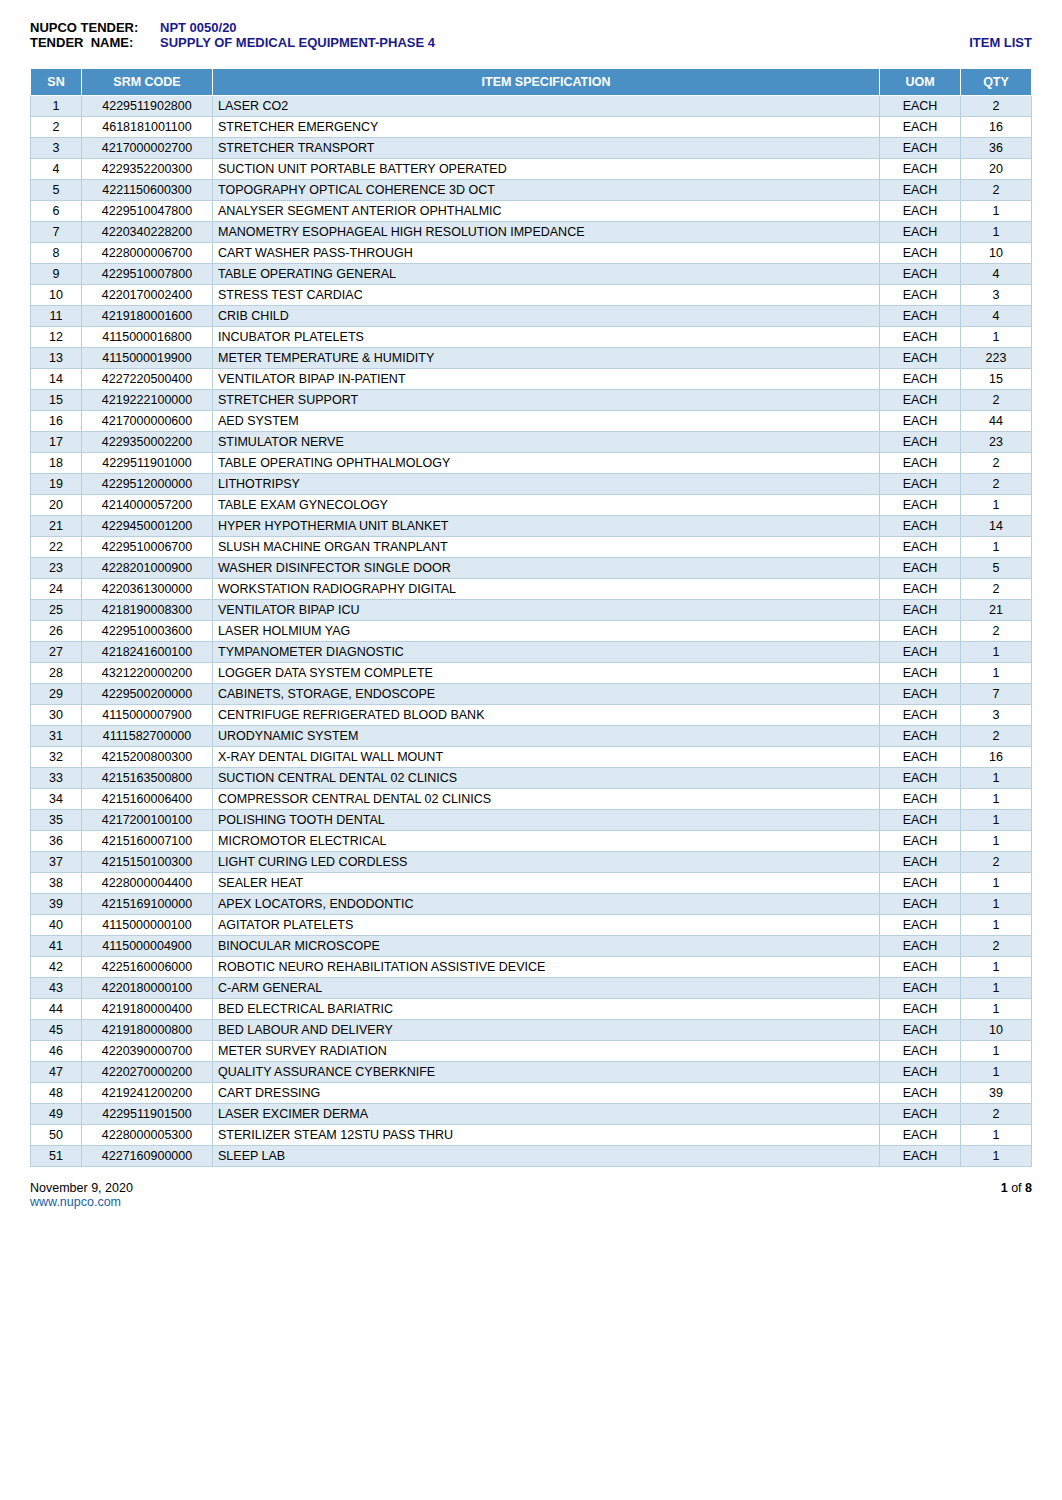NUPCO TENDER: NPT 0050/20
TENDER NAME: SUPPLY OF MEDICAL EQUIPMENT-PHASE 4 ITEM LIST
| SN | SRM CODE | ITEM SPECIFICATION | UOM | QTY |
| --- | --- | --- | --- | --- |
| 1 | 4229511902800 | LASER CO2 | EACH | 2 |
| 2 | 4618181001100 | STRETCHER EMERGENCY | EACH | 16 |
| 3 | 4217000002700 | STRETCHER TRANSPORT | EACH | 36 |
| 4 | 4229352200300 | SUCTION UNIT PORTABLE BATTERY OPERATED | EACH | 20 |
| 5 | 4221150600300 | TOPOGRAPHY OPTICAL COHERENCE 3D OCT | EACH | 2 |
| 6 | 4229510047800 | ANALYSER SEGMENT ANTERIOR OPHTHALMIC | EACH | 1 |
| 7 | 4220340228200 | MANOMETRY ESOPHAGEAL HIGH RESOLUTION IMPEDANCE | EACH | 1 |
| 8 | 4228000006700 | CART WASHER PASS-THROUGH | EACH | 10 |
| 9 | 4229510007800 | TABLE OPERATING GENERAL | EACH | 4 |
| 10 | 4220170002400 | STRESS TEST CARDIAC | EACH | 3 |
| 11 | 4219180001600 | CRIB CHILD | EACH | 4 |
| 12 | 4115000016800 | INCUBATOR PLATELETS | EACH | 1 |
| 13 | 4115000019900 | METER TEMPERATURE & HUMIDITY | EACH | 223 |
| 14 | 4227220500400 | VENTILATOR BIPAP IN-PATIENT | EACH | 15 |
| 15 | 4219222100000 | STRETCHER SUPPORT | EACH | 2 |
| 16 | 4217000000600 | AED SYSTEM | EACH | 44 |
| 17 | 4229350002200 | STIMULATOR NERVE | EACH | 23 |
| 18 | 4229511901000 | TABLE OPERATING OPHTHALMOLOGY | EACH | 2 |
| 19 | 4229512000000 | LITHOTRIPSY | EACH | 2 |
| 20 | 4214000057200 | TABLE EXAM GYNECOLOGY | EACH | 1 |
| 21 | 4229450001200 | HYPER HYPOTHERMIA UNIT BLANKET | EACH | 14 |
| 22 | 4229510006700 | SLUSH MACHINE ORGAN TRANPLANT | EACH | 1 |
| 23 | 4228201000900 | WASHER DISINFECTOR SINGLE DOOR | EACH | 5 |
| 24 | 4220361300000 | WORKSTATION RADIOGRAPHY DIGITAL | EACH | 2 |
| 25 | 4218190008300 | VENTILATOR BIPAP ICU | EACH | 21 |
| 26 | 4229510003600 | LASER HOLMIUM YAG | EACH | 2 |
| 27 | 4218241600100 | TYMPANOMETER DIAGNOSTIC | EACH | 1 |
| 28 | 4321220000200 | LOGGER DATA SYSTEM COMPLETE | EACH | 1 |
| 29 | 4229500200000 | CABINETS, STORAGE, ENDOSCOPE | EACH | 7 |
| 30 | 4115000007900 | CENTRIFUGE REFRIGERATED BLOOD BANK | EACH | 3 |
| 31 | 4111582700000 | URODYNAMIC SYSTEM | EACH | 2 |
| 32 | 4215200800300 | X-RAY DENTAL DIGITAL WALL MOUNT | EACH | 16 |
| 33 | 4215163500800 | SUCTION CENTRAL DENTAL 02 CLINICS | EACH | 1 |
| 34 | 4215160006400 | COMPRESSOR CENTRAL DENTAL 02 CLINICS | EACH | 1 |
| 35 | 4217200100100 | POLISHING TOOTH DENTAL | EACH | 1 |
| 36 | 4215160007100 | MICROMOTOR ELECTRICAL | EACH | 1 |
| 37 | 4215150100300 | LIGHT CURING LED CORDLESS | EACH | 2 |
| 38 | 4228000004400 | SEALER HEAT | EACH | 1 |
| 39 | 4215169100000 | APEX LOCATORS, ENDODONTIC | EACH | 1 |
| 40 | 4115000000100 | AGITATOR PLATELETS | EACH | 1 |
| 41 | 4115000004900 | BINOCULAR MICROSCOPE | EACH | 2 |
| 42 | 4225160006000 | ROBOTIC NEURO REHABILITATION ASSISTIVE DEVICE | EACH | 1 |
| 43 | 4220180000100 | C-ARM GENERAL | EACH | 1 |
| 44 | 4219180000400 | BED ELECTRICAL BARIATRIC | EACH | 1 |
| 45 | 4219180000800 | BED LABOUR AND DELIVERY | EACH | 10 |
| 46 | 4220390000700 | METER SURVEY RADIATION | EACH | 1 |
| 47 | 4220270000200 | QUALITY ASSURANCE CYBERKNIFE | EACH | 1 |
| 48 | 4219241200200 | CART DRESSING | EACH | 39 |
| 49 | 4229511901500 | LASER EXCIMER DERMA | EACH | 2 |
| 50 | 4228000005300 | STERILIZER STEAM 12STU PASS THRU | EACH | 1 |
| 51 | 4227160900000 | SLEEP LAB | EACH | 1 |
November 9, 2020
www.nupco.com
1 of 8